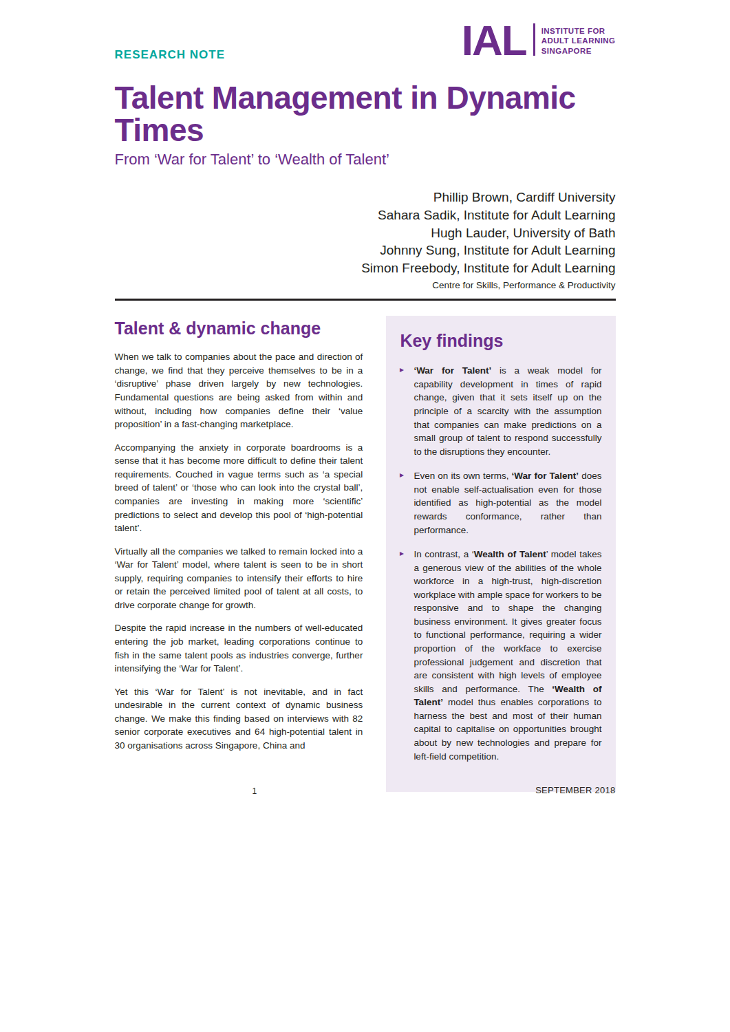RESEARCH NOTE
IAL
INSTITUTE FOR
ADULT LEARNING
SINGAPORE
Talent Management in Dynamic Times
From ‘War for Talent’ to ‘Wealth of Talent’
Phillip Brown, Cardiff University
Sahara Sadik, Institute for Adult Learning
Hugh Lauder, University of Bath
Johnny Sung, Institute for Adult Learning
Simon Freebody, Institute for Adult Learning
Centre for Skills, Performance & Productivity
Talent & dynamic change
When we talk to companies about the pace and direction of change, we find that they perceive themselves to be in a ‘disruptive’ phase driven largely by new technologies. Fundamental questions are being asked from within and without, including how companies define their ‘value proposition’ in a fast-changing marketplace.
Accompanying the anxiety in corporate boardrooms is a sense that it has become more difficult to define their talent requirements. Couched in vague terms such as ‘a special breed of talent’ or ‘those who can look into the crystal ball’, companies are investing in making more ‘scientific’ predictions to select and develop this pool of ‘high-potential talent’.
Virtually all the companies we talked to remain locked into a ‘War for Talent’ model, where talent is seen to be in short supply, requiring companies to intensify their efforts to hire or retain the perceived limited pool of talent at all costs, to drive corporate change for growth.
Despite the rapid increase in the numbers of well-educated entering the job market, leading corporations continue to fish in the same talent pools as industries converge, further intensifying the ‘War for Talent’.
Yet this ‘War for Talent’ is not inevitable, and in fact undesirable in the current context of dynamic business change. We make this finding based on interviews with 82 senior corporate executives and 64 high-potential talent in 30 organisations across Singapore, China and
Key findings
‘War for Talent’ is a weak model for capability development in times of rapid change, given that it sets itself up on the principle of a scarcity with the assumption that companies can make predictions on a small group of talent to respond successfully to the disruptions they encounter.
Even on its own terms, ‘War for Talent’ does not enable self-actualisation even for those identified as high-potential as the model rewards conformance, rather than performance.
In contrast, a ‘Wealth of Talent’ model takes a generous view of the abilities of the whole workforce in a high-trust, high-discretion workplace with ample space for workers to be responsive and to shape the changing business environment. It gives greater focus to functional performance, requiring a wider proportion of the workface to exercise professional judgement and discretion that are consistent with high levels of employee skills and performance. The ‘Wealth of Talent’ model thus enables corporations to harness the best and most of their human capital to capitalise on opportunities brought about by new technologies and prepare for left-field competition.
1
SEPTEMBER 2018